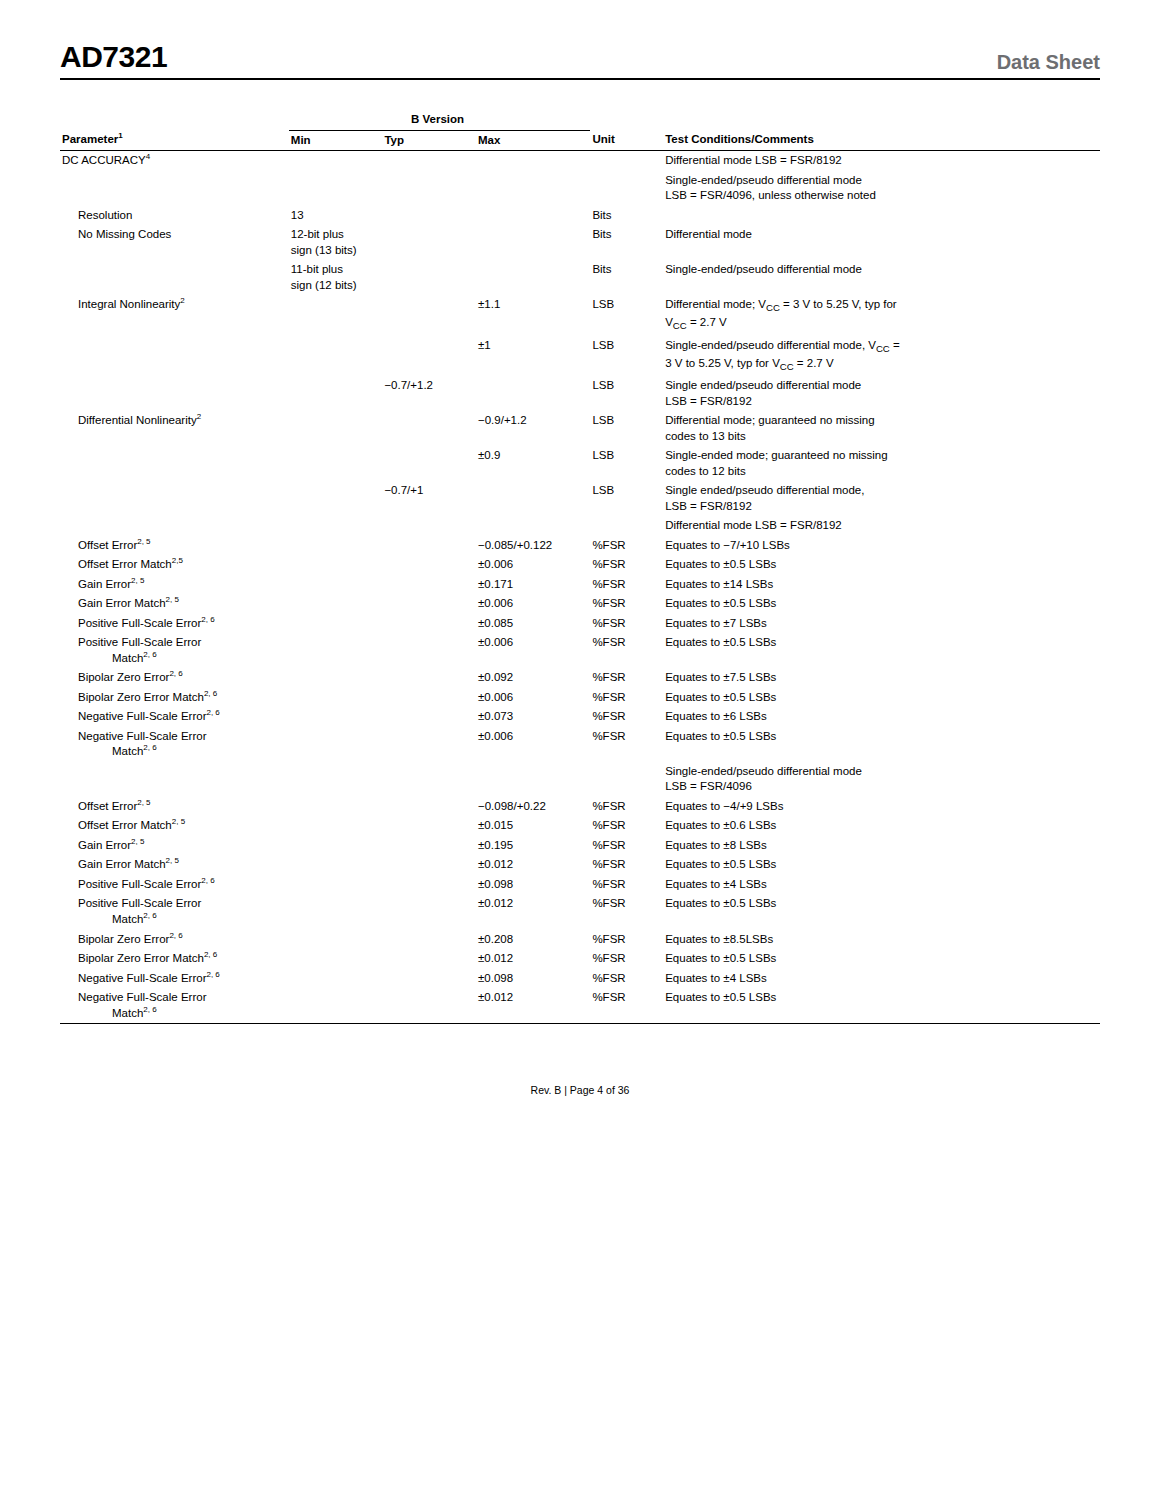AD7321
Data Sheet
| | B Version | | |
| --- | --- | --- | --- |
| Parameter 1 | Min | Typ | Max | Unit | Test Conditions/Comments |
| DC ACCURACY 4 | | | | | Differential mode LSB = FSR/8192 |
| | | | | | Single-ended/pseudo differential mode LSB = FSR/4096, unless otherwise noted |
| Resolution | 13 | | | Bits | |
| No Missing Codes | 12-bit plus sign (13 bits) | | | Bits | Differential mode |
| | 11-bit plus sign (12 bits) | | | Bits | Single-ended/pseudo differential mode |
| Integral Nonlinearity 2 | | | ±1.1 | LSB | Differential mode; V CC = 3 V to 5.25 V, typ for V CC = 2.7 V |
| | | | ±1 | LSB | Single-ended/pseudo differential mode, V CC = 3 V to 5.25 V, typ for V CC = 2.7 V |
| | | −0.7/+1.2 | | LSB | Single ended/pseudo differential mode LSB = FSR/8192 |
| Differential Nonlinearity 2 | | | −0.9/+1.2 | LSB | Differential mode; guaranteed no missing codes to 13 bits |
| | | | ±0.9 | LSB | Single-ended mode; guaranteed no missing codes to 12 bits |
| | | −0.7/+1 | | LSB | Single ended/pseudo differential mode, LSB = FSR/8192 |
| | | | | | Differential mode LSB = FSR/8192 |
| Offset Error 2, 5 | | | −0.085/+0.122 | %FSR | Equates to −7/+10 LSBs |
| Offset Error Match 2,5 | | | ±0.006 | %FSR | Equates to ±0.5 LSBs |
| Gain Error 2, 5 | | | ±0.171 | %FSR | Equates to ±14 LSBs |
| Gain Error Match 2, 5 | | | ±0.006 | %FSR | Equates to ±0.5 LSBs |
| Positive Full-Scale Error 2, 6 | | | ±0.085 | %FSR | Equates to ±7 LSBs |
| Positive Full-Scale Error Match 2, 6 | | | ±0.006 | %FSR | Equates to ±0.5 LSBs |
| Bipolar Zero Error 2, 6 | | | ±0.092 | %FSR | Equates to ±7.5 LSBs |
| Bipolar Zero Error Match 2, 6 | | | ±0.006 | %FSR | Equates to ±0.5 LSBs |
| Negative Full-Scale Error 2, 6 | | | ±0.073 | %FSR | Equates to ±6 LSBs |
| Negative Full-Scale Error Match 2, 6 | | | ±0.006 | %FSR | Equates to ±0.5 LSBs |
| | | | | | Single-ended/pseudo differential mode LSB = FSR/4096 |
| Offset Error 2, 5 | | | −0.098/+0.22 | %FSR | Equates to −4/+9 LSBs |
| Offset Error Match 2, 5 | | | ±0.015 | %FSR | Equates to ±0.6 LSBs |
| Gain Error 2, 5 | | | ±0.195 | %FSR | Equates to ±8 LSBs |
| Gain Error Match 2, 5 | | | ±0.012 | %FSR | Equates to ±0.5 LSBs |
| Positive Full-Scale Error 2, 6 | | | ±0.098 | %FSR | Equates to ±4 LSBs |
| Positive Full-Scale Error Match 2, 6 | | | ±0.012 | %FSR | Equates to ±0.5 LSBs |
| Bipolar Zero Error 2, 6 | | | ±0.208 | %FSR | Equates to ±8.5LSBs |
| Bipolar Zero Error Match 2, 6 | | | ±0.012 | %FSR | Equates to ±0.5 LSBs |
| Negative Full-Scale Error 2, 6 | | | ±0.098 | %FSR | Equates to ±4 LSBs |
| Negative Full-Scale Error Match 2, 6 | | | ±0.012 | %FSR | Equates to ±0.5 LSBs |
Rev. B | Page 4 of 36